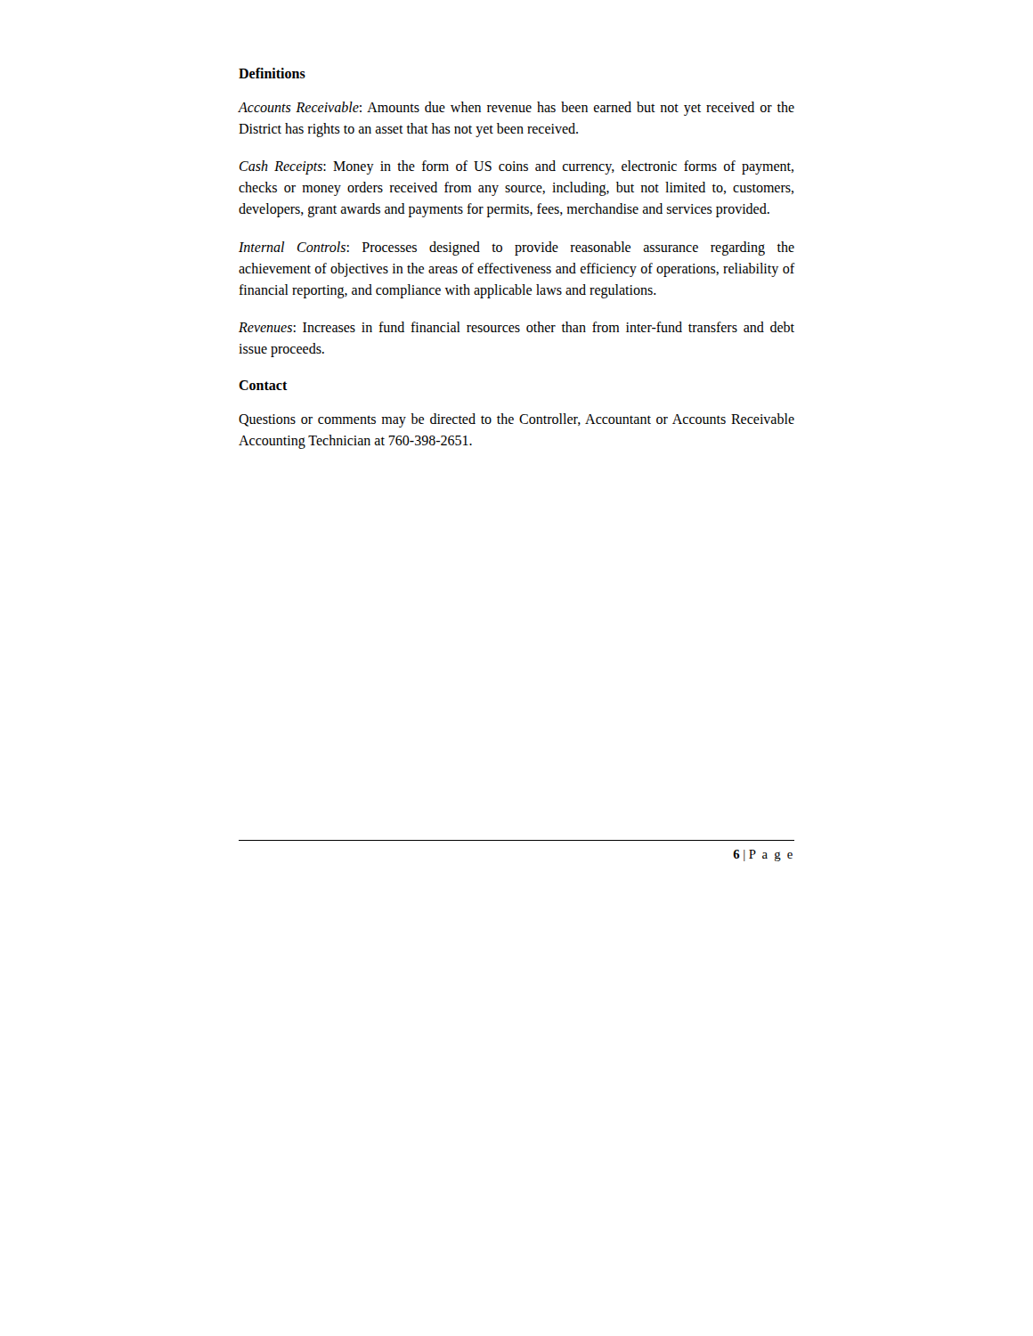Definitions
Accounts Receivable: Amounts due when revenue has been earned but not yet received or the District has rights to an asset that has not yet been received.
Cash Receipts: Money in the form of US coins and currency, electronic forms of payment, checks or money orders received from any source, including, but not limited to, customers, developers, grant awards and payments for permits, fees, merchandise and services provided.
Internal Controls: Processes designed to provide reasonable assurance regarding the achievement of objectives in the areas of effectiveness and efficiency of operations, reliability of financial reporting, and compliance with applicable laws and regulations.
Revenues: Increases in fund financial resources other than from inter-fund transfers and debt issue proceeds.
Contact
Questions or comments may be directed to the Controller, Accountant or Accounts Receivable Accounting Technician at 760-398-2651.
6 | P a g e